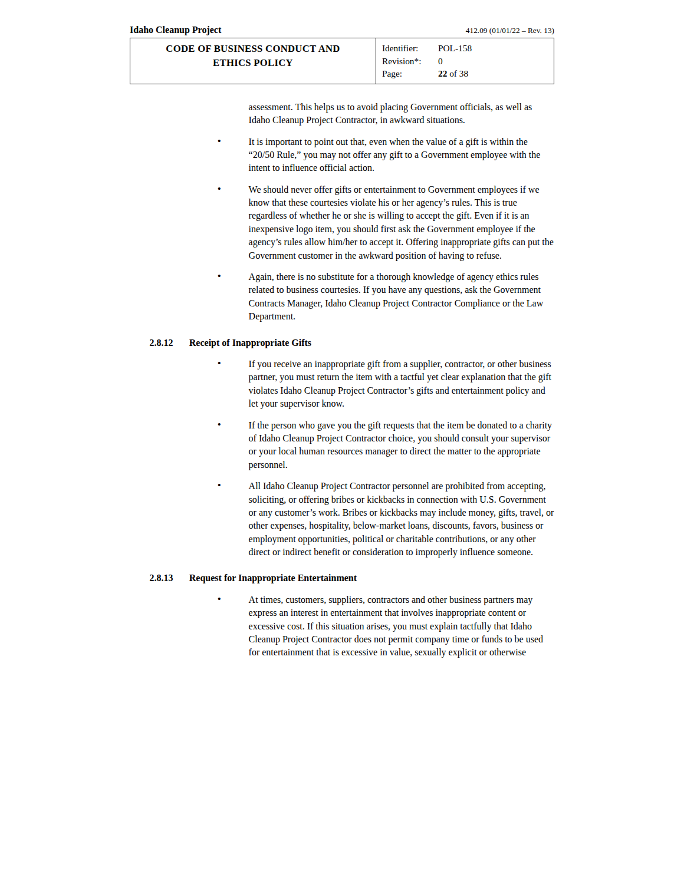Idaho Cleanup Project 412.09 (01/01/22 – Rev. 13)
| CODE OF BUSINESS CONDUCT AND ETHICS POLICY | Identifier: POL-158 Revision*: 0 Page: 22 of 38 |
assessment. This helps us to avoid placing Government officials, as well as Idaho Cleanup Project Contractor, in awkward situations.
It is important to point out that, even when the value of a gift is within the “20/50 Rule,” you may not offer any gift to a Government employee with the intent to influence official action.
We should never offer gifts or entertainment to Government employees if we know that these courtesies violate his or her agency’s rules. This is true regardless of whether he or she is willing to accept the gift. Even if it is an inexpensive logo item, you should first ask the Government employee if the agency’s rules allow him/her to accept it. Offering inappropriate gifts can put the Government customer in the awkward position of having to refuse.
Again, there is no substitute for a thorough knowledge of agency ethics rules related to business courtesies. If you have any questions, ask the Government Contracts Manager, Idaho Cleanup Project Contractor Compliance or the Law Department.
2.8.12 Receipt of Inappropriate Gifts
If you receive an inappropriate gift from a supplier, contractor, or other business partner, you must return the item with a tactful yet clear explanation that the gift violates Idaho Cleanup Project Contractor’s gifts and entertainment policy and let your supervisor know.
If the person who gave you the gift requests that the item be donated to a charity of Idaho Cleanup Project Contractor choice, you should consult your supervisor or your local human resources manager to direct the matter to the appropriate personnel.
All Idaho Cleanup Project Contractor personnel are prohibited from accepting, soliciting, or offering bribes or kickbacks in connection with U.S. Government or any customer’s work. Bribes or kickbacks may include money, gifts, travel, or other expenses, hospitality, below-market loans, discounts, favors, business or employment opportunities, political or charitable contributions, or any other direct or indirect benefit or consideration to improperly influence someone.
2.8.13 Request for Inappropriate Entertainment
At times, customers, suppliers, contractors and other business partners may express an interest in entertainment that involves inappropriate content or excessive cost. If this situation arises, you must explain tactfully that Idaho Cleanup Project Contractor does not permit company time or funds to be used for entertainment that is excessive in value, sexually explicit or otherwise